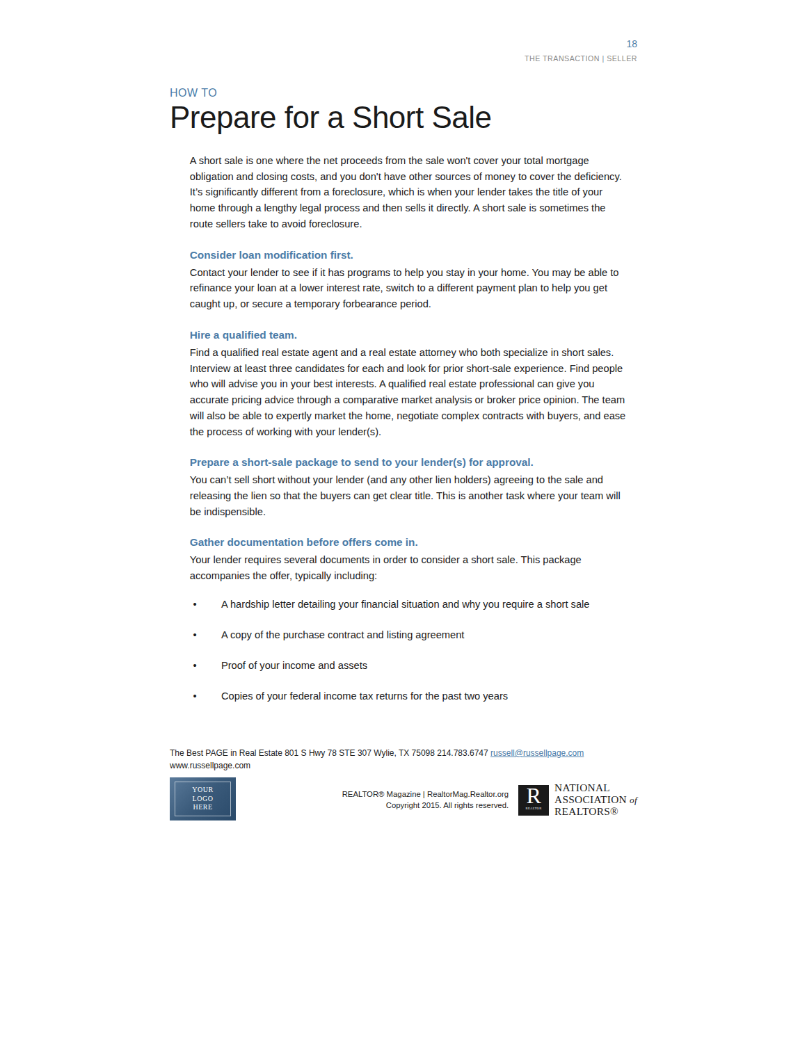18
THE TRANSACTION | SELLER
HOW TO
Prepare for a Short Sale
A short sale is one where the net proceeds from the sale won't cover your total mortgage obligation and closing costs, and you don't have other sources of money to cover the deficiency. It’s significantly different from a foreclosure, which is when your lender takes the title of your home through a lengthy legal process and then sells it directly. A short sale is sometimes the route sellers take to avoid foreclosure.
Consider loan modification first.
Contact your lender to see if it has programs to help you stay in your home. You may be able to refinance your loan at a lower interest rate, switch to a different payment plan to help you get caught up, or secure a temporary forbearance period.
Hire a qualified team.
Find a qualified real estate agent and a real estate attorney who both specialize in short sales. Interview at least three candidates for each and look for prior short-sale experience. Find people who will advise you in your best interests. A qualified real estate professional can give you accurate pricing advice through a comparative market analysis or broker price opinion. The team will also be able to expertly market the home, negotiate complex contracts with buyers, and ease the process of working with your lender(s).
Prepare a short-sale package to send to your lender(s) for approval.
You can’t sell short without your lender (and any other lien holders) agreeing to the sale and releasing the lien so that the buyers can get clear title. This is another task where your team will be indispensible.
Gather documentation before offers come in.
Your lender requires several documents in order to consider a short sale. This package accompanies the offer, typically including:
A hardship letter detailing your financial situation and why you require a short sale
A copy of the purchase contract and listing agreement
Proof of your income and assets
Copies of your federal income tax returns for the past two years
The Best PAGE in Real Estate 801 S Hwy 78 STE 307 Wylie, TX 75098 214.783.6747 russell@russellpage.com www.russellpage.com
YOUR
LOGO
HERE
REALTOR® Magazine | RealtorMag.Realtor.org
Copyright 2015. All rights reserved.
R
REALTOR
NATIONAL
ASSOCIATION of
REALTORS®